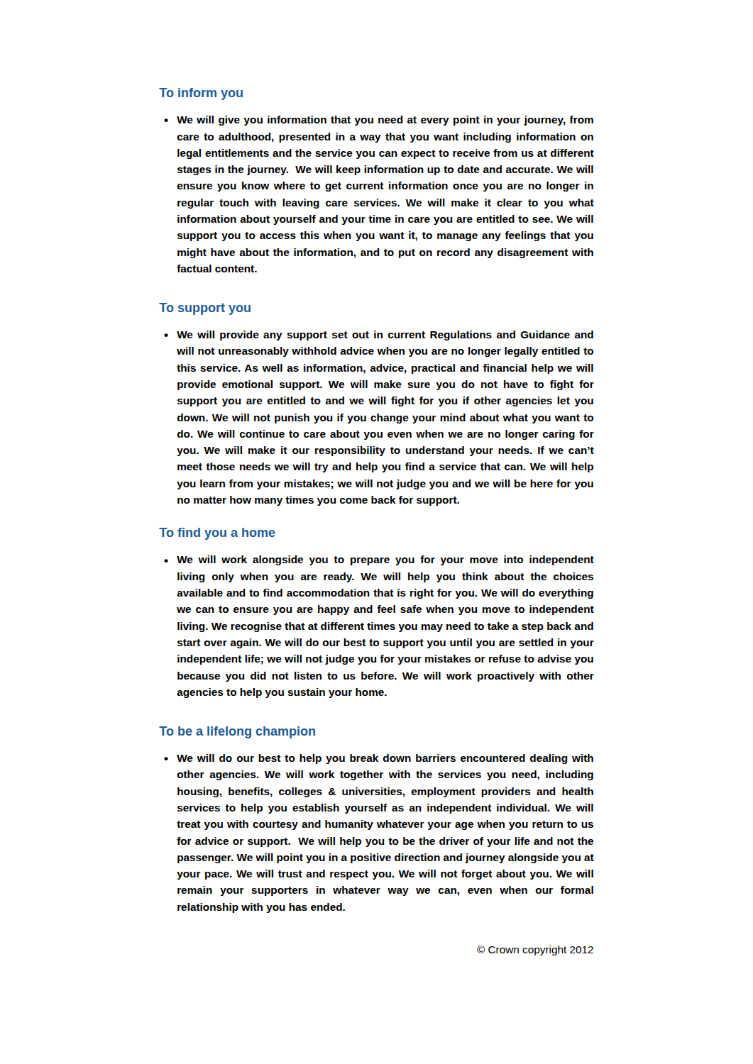To inform you
We will give you information that you need at every point in your journey, from care to adulthood, presented in a way that you want including information on legal entitlements and the service you can expect to receive from us at different stages in the journey. We will keep information up to date and accurate. We will ensure you know where to get current information once you are no longer in regular touch with leaving care services. We will make it clear to you what information about yourself and your time in care you are entitled to see. We will support you to access this when you want it, to manage any feelings that you might have about the information, and to put on record any disagreement with factual content.
To support you
We will provide any support set out in current Regulations and Guidance and will not unreasonably withhold advice when you are no longer legally entitled to this service. As well as information, advice, practical and financial help we will provide emotional support. We will make sure you do not have to fight for support you are entitled to and we will fight for you if other agencies let you down. We will not punish you if you change your mind about what you want to do. We will continue to care about you even when we are no longer caring for you. We will make it our responsibility to understand your needs. If we can’t meet those needs we will try and help you find a service that can. We will help you learn from your mistakes; we will not judge you and we will be here for you no matter how many times you come back for support.
To find you a home
We will work alongside you to prepare you for your move into independent living only when you are ready. We will help you think about the choices available and to find accommodation that is right for you. We will do everything we can to ensure you are happy and feel safe when you move to independent living. We recognise that at different times you may need to take a step back and start over again. We will do our best to support you until you are settled in your independent life; we will not judge you for your mistakes or refuse to advise you because you did not listen to us before. We will work proactively with other agencies to help you sustain your home.
To be a lifelong champion
We will do our best to help you break down barriers encountered dealing with other agencies. We will work together with the services you need, including housing, benefits, colleges & universities, employment providers and health services to help you establish yourself as an independent individual. We will treat you with courtesy and humanity whatever your age when you return to us for advice or support. We will help you to be the driver of your life and not the passenger. We will point you in a positive direction and journey alongside you at your pace. We will trust and respect you. We will not forget about you. We will remain your supporters in whatever way we can, even when our formal relationship with you has ended.
© Crown copyright 2012